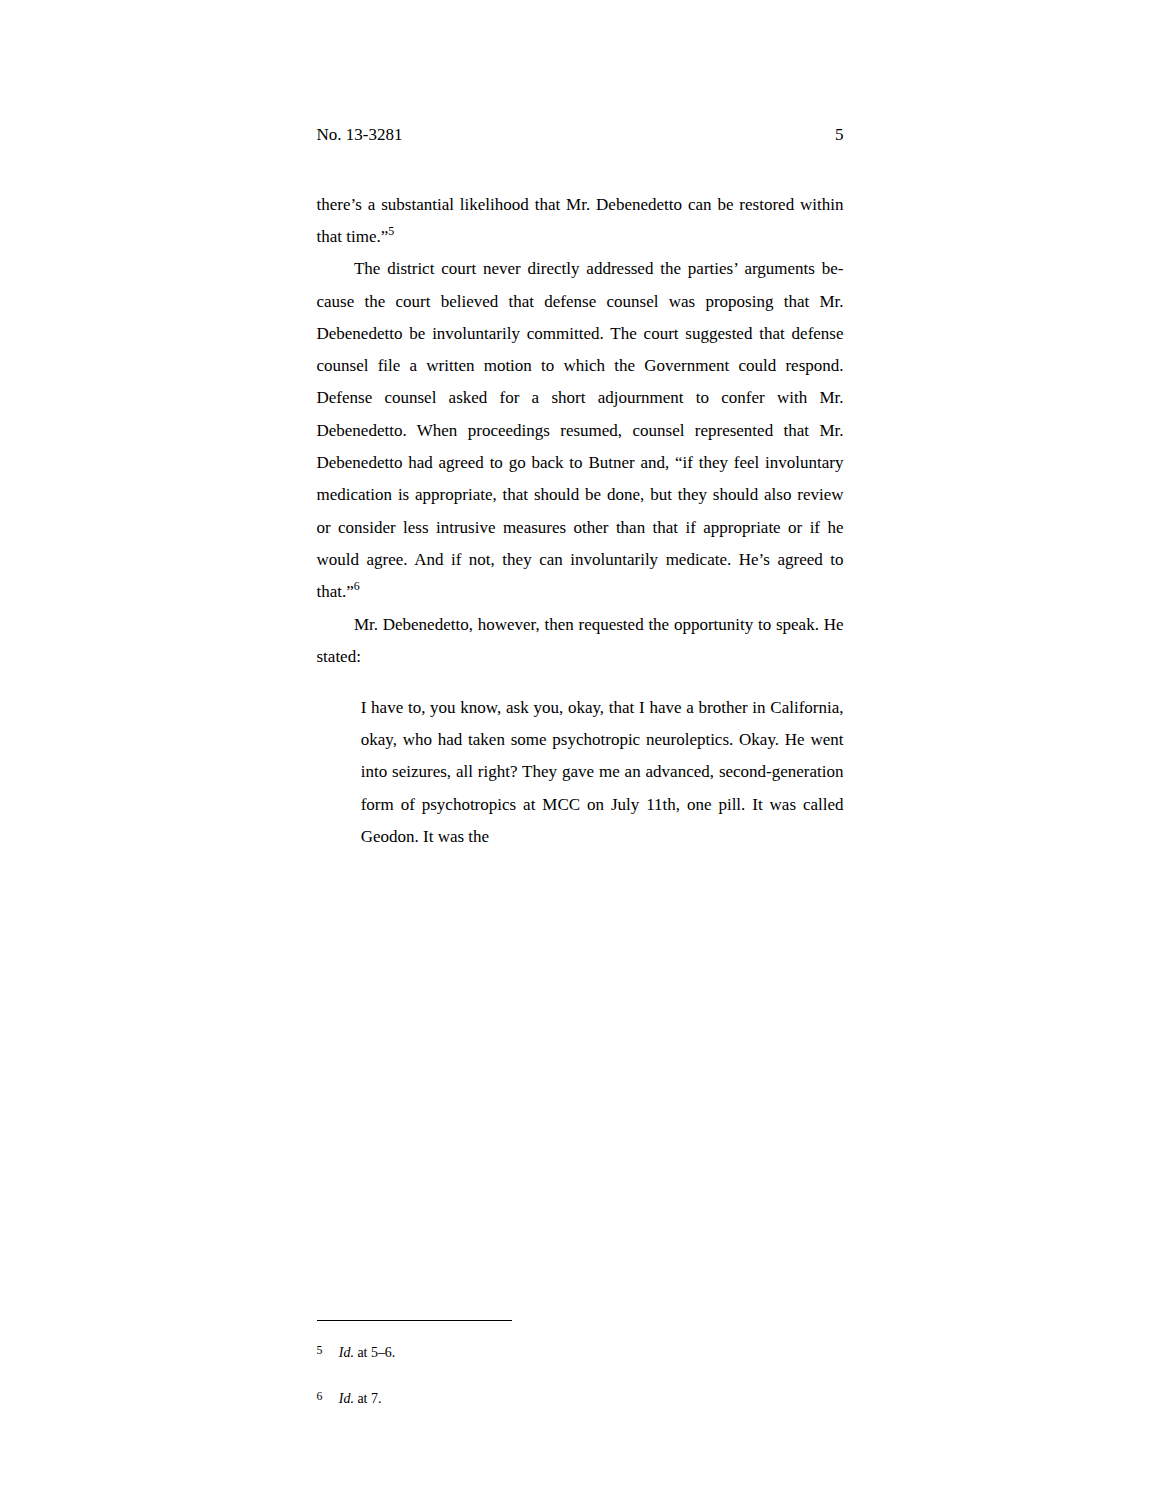No. 13-3281
5
there’s a substantial likelihood that Mr. Debenedetto can be restored within that time.”5
The district court never directly addressed the parties’ arguments because the court believed that defense counsel was proposing that Mr. Debenedetto be involuntarily committed. The court suggested that defense counsel file a written motion to which the Government could respond. Defense counsel asked for a short adjournment to confer with Mr. Debenedetto. When proceedings resumed, counsel represented that Mr. Debenedetto had agreed to go back to Butner and, “if they feel involuntary medication is appropriate, that should be done, but they should also review or consider less intrusive measures other than that if appropriate or if he would agree. And if not, they can involuntarily medicate. He’s agreed to that.”6
Mr. Debenedetto, however, then requested the opportunity to speak. He stated:
I have to, you know, ask you, okay, that I have a brother in California, okay, who had taken some psychotropic neuroleptics. Okay. He went into seizures, all right? They gave me an advanced, second-generation form of psychotropics at MCC on July 11th, one pill. It was called Geodon. It was the
5Id. at 5–6.
6Id. at 7.